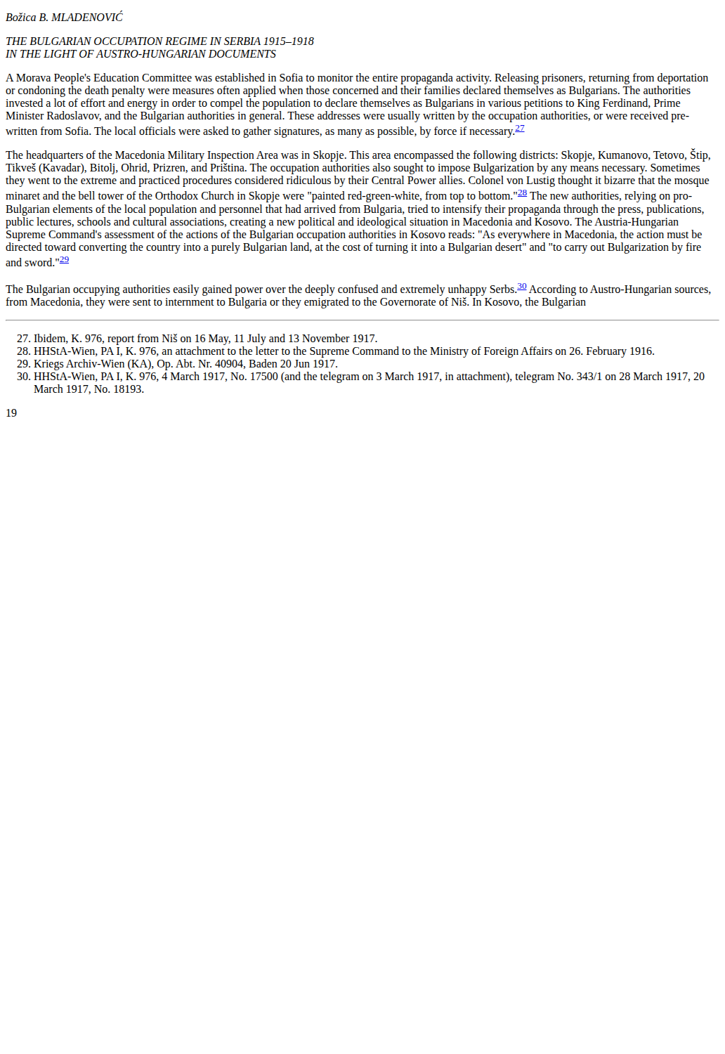Božica B. MLADENOVIĆ
THE BULGARIAN OCCUPATION REGIME IN SERBIA 1915–1918
IN THE LIGHT OF AUSTRO-HUNGARIAN DOCUMENTS
A Morava People's Education Committee was established in Sofia to monitor the entire propaganda activity. Releasing prisoners, returning from deportation or condoning the death penalty were measures often applied when those concerned and their families declared themselves as Bulgarians. The authorities invested a lot of effort and energy in order to compel the population to declare themselves as Bulgarians in various petitions to King Ferdinand, Prime Minister Radoslavov, and the Bulgarian authorities in general. These addresses were usually written by the occupation authorities, or were received pre-written from Sofia. The local officials were asked to gather signatures, as many as possible, by force if necessary.27
The headquarters of the Macedonia Military Inspection Area was in Skopje. This area encompassed the following districts: Skopje, Kumanovo, Tetovo, Štip, Tikveš (Kavadar), Bitolj, Ohrid, Prizren, and Priština. The occupation authorities also sought to impose Bulgarization by any means necessary. Sometimes they went to the extreme and practiced procedures considered ridiculous by their Central Power allies. Colonel von Lustig thought it bizarre that the mosque minaret and the bell tower of the Orthodox Church in Skopje were "painted red-green-white, from top to bottom."28 The new authorities, relying on pro-Bulgarian elements of the local population and personnel that had arrived from Bulgaria, tried to intensify their propaganda through the press, publications, public lectures, schools and cultural associations, creating a new political and ideological situation in Macedonia and Kosovo. The Austria-Hungarian Supreme Command's assessment of the actions of the Bulgarian occupation authorities in Kosovo reads: "As everywhere in Macedonia, the action must be directed toward converting the country into a purely Bulgarian land, at the cost of turning it into a Bulgarian desert" and "to carry out Bulgarization by fire and sword."29
The Bulgarian occupying authorities easily gained power over the deeply confused and extremely unhappy Serbs.30 According to Austro-Hungarian sources, from Macedonia, they were sent to internment to Bulgaria or they emigrated to the Governorate of Niš. In Kosovo, the Bulgarian
Ibidem, K. 976, report from Niš on 16 May, 11 July and 13 November 1917.
HHStA-Wien, PA I, K. 976, an attachment to the letter to the Supreme Command to the Ministry of Foreign Affairs on 26. February 1916.
Kriegs Archiv-Wien (KA), Op. Abt. Nr. 40904, Baden 20 Jun 1917.
HHStA-Wien, PA I, K. 976, 4 March 1917, No. 17500 (and the telegram on 3 March 1917, in attachment), telegram No. 343/1 on 28 March 1917, 20 March 1917, No. 18193.
19